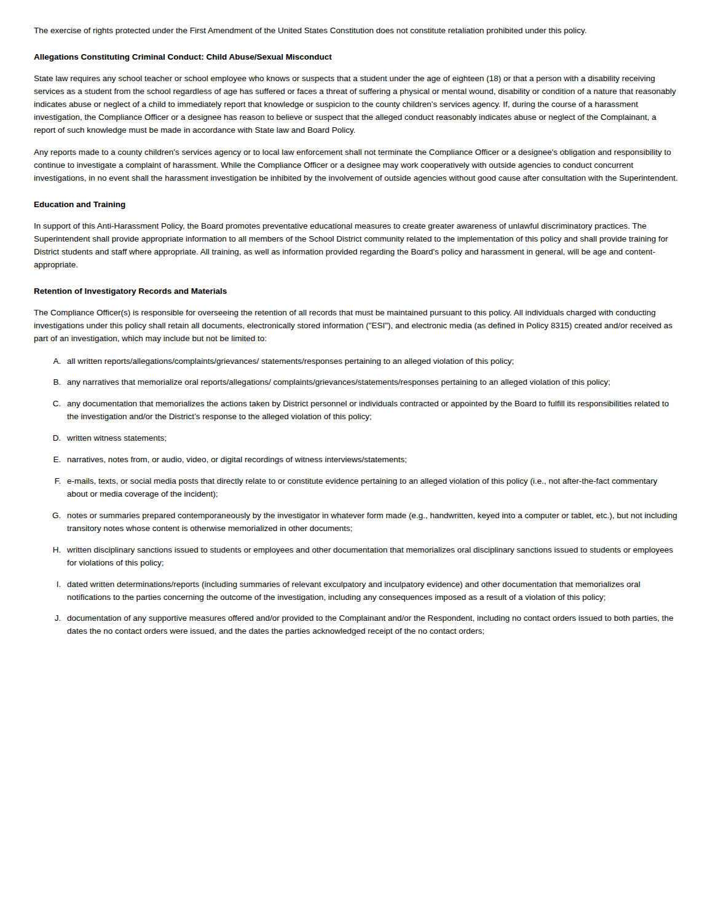The exercise of rights protected under the First Amendment of the United States Constitution does not constitute retaliation prohibited under this policy.
Allegations Constituting Criminal Conduct: Child Abuse/Sexual Misconduct
State law requires any school teacher or school employee who knows or suspects that a student under the age of eighteen (18) or that a person with a disability receiving services as a student from the school regardless of age has suffered or faces a threat of suffering a physical or mental wound, disability or condition of a nature that reasonably indicates abuse or neglect of a child to immediately report that knowledge or suspicion to the county children's services agency. If, during the course of a harassment investigation, the Compliance Officer or a designee has reason to believe or suspect that the alleged conduct reasonably indicates abuse or neglect of the Complainant, a report of such knowledge must be made in accordance with State law and Board Policy.
Any reports made to a county children's services agency or to local law enforcement shall not terminate the Compliance Officer or a designee's obligation and responsibility to continue to investigate a complaint of harassment. While the Compliance Officer or a designee may work cooperatively with outside agencies to conduct concurrent investigations, in no event shall the harassment investigation be inhibited by the involvement of outside agencies without good cause after consultation with the Superintendent.
Education and Training
In support of this Anti-Harassment Policy, the Board promotes preventative educational measures to create greater awareness of unlawful discriminatory practices. The Superintendent shall provide appropriate information to all members of the School District community related to the implementation of this policy and shall provide training for District students and staff where appropriate. All training, as well as information provided regarding the Board's policy and harassment in general, will be age and content-appropriate.
Retention of Investigatory Records and Materials
The Compliance Officer(s) is responsible for overseeing the retention of all records that must be maintained pursuant to this policy. All individuals charged with conducting investigations under this policy shall retain all documents, electronically stored information ("ESI"), and electronic media (as defined in Policy 8315) created and/or received as part of an investigation, which may include but not be limited to:
all written reports/allegations/complaints/grievances/ statements/responses pertaining to an alleged violation of this policy;
any narratives that memorialize oral reports/allegations/ complaints/grievances/statements/responses pertaining to an alleged violation of this policy;
any documentation that memorializes the actions taken by District personnel or individuals contracted or appointed by the Board to fulfill its responsibilities related to the investigation and/or the District’s response to the alleged violation of this policy;
written witness statements;
narratives, notes from, or audio, video, or digital recordings of witness interviews/statements;
e-mails, texts, or social media posts that directly relate to or constitute evidence pertaining to an alleged violation of this policy (i.e., not after-the-fact commentary about or media coverage of the incident);
notes or summaries prepared contemporaneously by the investigator in whatever form made (e.g., handwritten, keyed into a computer or tablet, etc.), but not including transitory notes whose content is otherwise memorialized in other documents;
written disciplinary sanctions issued to students or employees and other documentation that memorializes oral disciplinary sanctions issued to students or employees for violations of this policy;
dated written determinations/reports (including summaries of relevant exculpatory and inculpatory evidence) and other documentation that memorializes oral notifications to the parties concerning the outcome of the investigation, including any consequences imposed as a result of a violation of this policy;
documentation of any supportive measures offered and/or provided to the Complainant and/or the Respondent, including no contact orders issued to both parties, the dates the no contact orders were issued, and the dates the parties acknowledged receipt of the no contact orders;